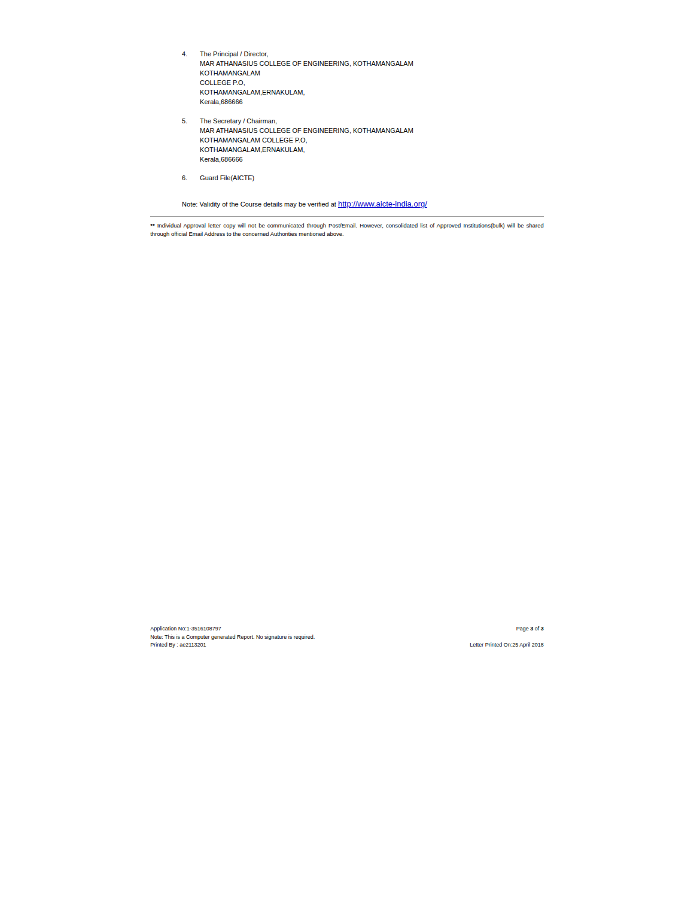4. The Principal / Director, MAR ATHANASIUS COLLEGE OF ENGINEERING, KOTHAMANGALAM KOTHAMANGALAM COLLEGE P.O, KOTHAMANGALAM,ERNAKULAM, Kerala,686666
5. The Secretary / Chairman, MAR ATHANASIUS COLLEGE OF ENGINEERING, KOTHAMANGALAM KOTHAMANGALAM COLLEGE P.O, KOTHAMANGALAM,ERNAKULAM, Kerala,686666
6. Guard File(AICTE)
Note: Validity of the Course details may be verified at http://www.aicte-india.org/
** Individual Approval letter copy will not be communicated through Post/Email. However, consolidated list of Approved Institutions(bulk) will be shared through official Email Address to the concerned Authorities mentioned above.
Application No:1-3516108797
Note: This is a Computer generated Report. No signature is required.
Printed By : ae2113201
Page 3 of 3
Letter Printed On:25 April 2018